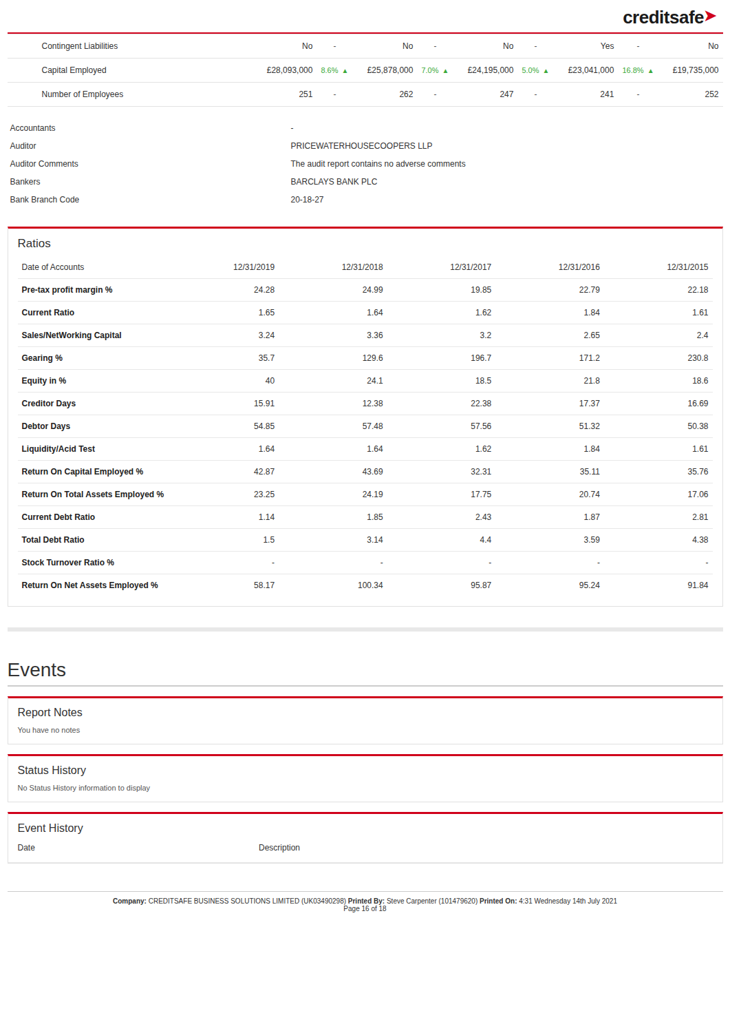creditsafe➤
| Contingent Liabilities | No | - | No | - | No | - | Yes | - | No |
| Capital Employed | £28,093,000 | 8.6% ▲ | £25,878,000 | 7.0% ▲ | £24,195,000 | 5.0% ▲ | £23,041,000 | 16.8% ▲ | £19,735,000 |
| Number of Employees | 251 | - | 262 | - | 247 | - | 241 | - | 252 |
| Accountants | - |
| Auditor | PRICEWATERHOUSECOOPERS LLP |
| Auditor Comments | The audit report contains no adverse comments |
| Bankers | BARCLAYS BANK PLC |
| Bank Branch Code | 20-18-27 |
Ratios
| Date of Accounts | 12/31/2019 | 12/31/2018 | 12/31/2017 | 12/31/2016 | 12/31/2015 |
| --- | --- | --- | --- | --- | --- |
| Pre-tax profit margin % | 24.28 | 24.99 | 19.85 | 22.79 | 22.18 |
| Current Ratio | 1.65 | 1.64 | 1.62 | 1.84 | 1.61 |
| Sales/NetWorking Capital | 3.24 | 3.36 | 3.2 | 2.65 | 2.4 |
| Gearing % | 35.7 | 129.6 | 196.7 | 171.2 | 230.8 |
| Equity in % | 40 | 24.1 | 18.5 | 21.8 | 18.6 |
| Creditor Days | 15.91 | 12.38 | 22.38 | 17.37 | 16.69 |
| Debtor Days | 54.85 | 57.48 | 57.56 | 51.32 | 50.38 |
| Liquidity/Acid Test | 1.64 | 1.64 | 1.62 | 1.84 | 1.61 |
| Return On Capital Employed % | 42.87 | 43.69 | 32.31 | 35.11 | 35.76 |
| Return On Total Assets Employed % | 23.25 | 24.19 | 17.75 | 20.74 | 17.06 |
| Current Debt Ratio | 1.14 | 1.85 | 2.43 | 1.87 | 2.81 |
| Total Debt Ratio | 1.5 | 3.14 | 4.4 | 3.59 | 4.38 |
| Stock Turnover Ratio % | - | - | - | - | - |
| Return On Net Assets Employed % | 58.17 | 100.34 | 95.87 | 95.24 | 91.84 |
Events
Report Notes
You have no notes
Status History
No Status History information to display
Event History
| Date | Description |
| --- | --- |
Company: CREDITSAFE BUSINESS SOLUTIONS LIMITED (UK03490298) Printed By: Steve Carpenter (101479620) Printed On: 4:31 Wednesday 14th July 2021
Page 16 of 18